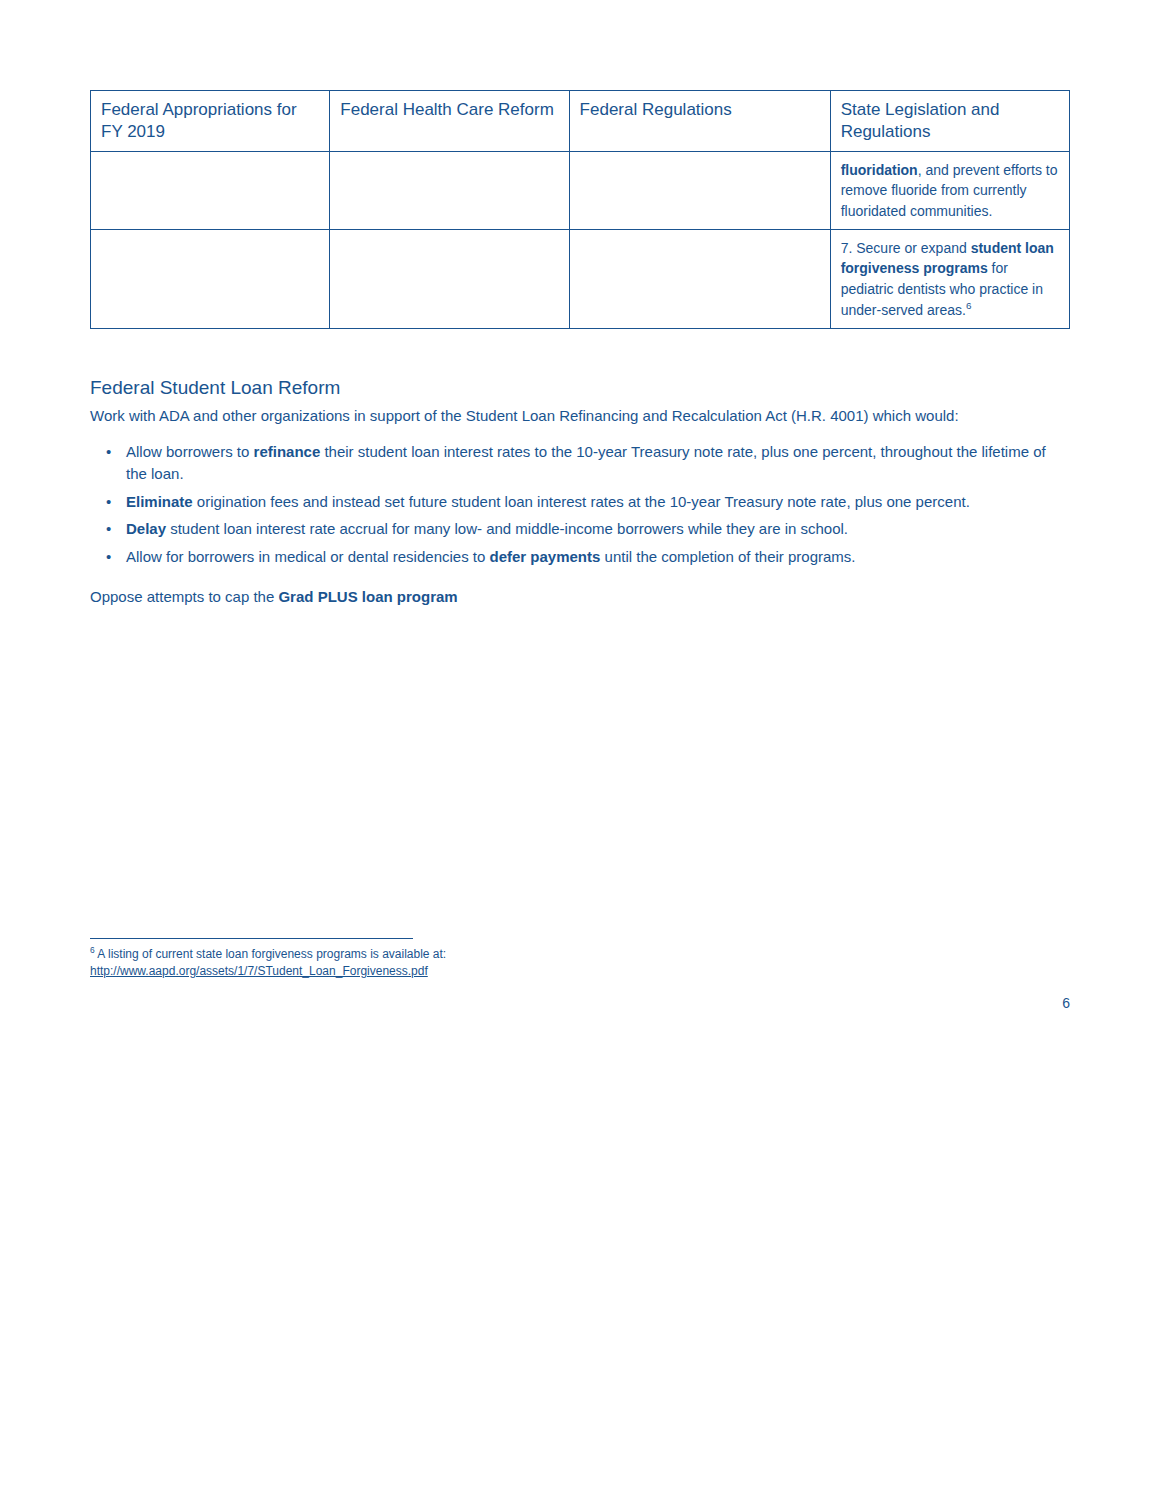| Federal Appropriations for FY 2019 | Federal Health Care Reform | Federal Regulations | State Legislation and Regulations |
| --- | --- | --- | --- |
| | | | fluoridation , and prevent efforts to remove fluoride from currently fluoridated communities. |
| | | | 7. Secure or expand student loan forgiveness programs for pediatric dentists who practice in under-served areas. 6 |
Federal Student Loan Reform
Work with ADA and other organizations in support of the Student Loan Refinancing and Recalculation Act (H.R. 4001) which would:
Allow borrowers to refinance their student loan interest rates to the 10-year Treasury note rate, plus one percent, throughout the lifetime of the loan.
Eliminate origination fees and instead set future student loan interest rates at the 10-year Treasury note rate, plus one percent.
Delay student loan interest rate accrual for many low- and middle-income borrowers while they are in school.
Allow for borrowers in medical or dental residencies to defer payments until the completion of their programs.
Oppose attempts to cap the Grad PLUS loan program
6 A listing of current state loan forgiveness programs is available at:
http://www.aapd.org/assets/1/7/STudent_Loan_Forgiveness.pdf
6